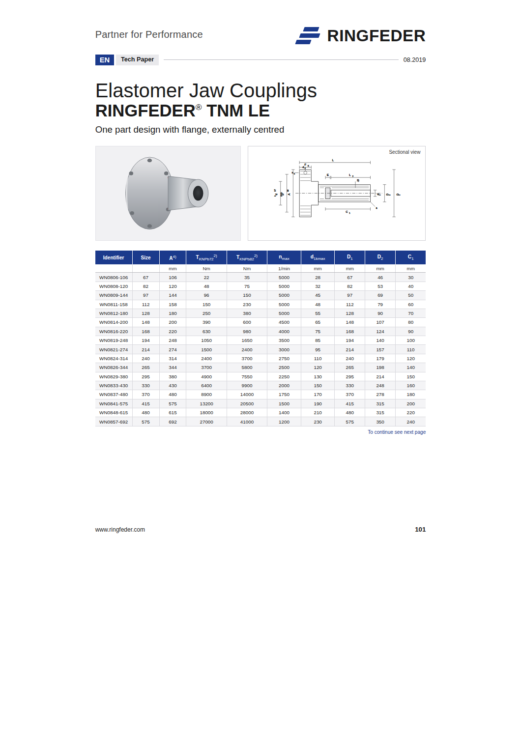Partner for Performance
RINGFEDER
EN
Tech Paper
08.2019
Elastomer Jaw Couplings
RINGFEDER® TNM LE
One part design with flange, externally centred
Sectional view
L F K E L 2 C 1 d 1 D 2 D 1 A h9 D PCD d k H7 d F n b 3) a
| Identifier | Size | A 4) | T KNPb72 2) | T KNPb82 2) | n max | d 1kmax | D 1 | D 2 | C 1 |
| --- | --- | --- | --- | --- | --- | --- | --- | --- | --- |
| | | mm | Nm | Nm | 1/min | mm | mm | mm | mm |
| WN0806-106 | 67 | 106 | 22 | 35 | 5000 | 28 | 67 | 46 | 30 |
| WN0808-120 | 82 | 120 | 48 | 75 | 5000 | 32 | 82 | 53 | 40 |
| WN0809-144 | 97 | 144 | 96 | 150 | 5000 | 45 | 97 | 69 | 50 |
| WN0811-158 | 112 | 158 | 150 | 230 | 5000 | 48 | 112 | 79 | 60 |
| WN0812-180 | 128 | 180 | 250 | 380 | 5000 | 55 | 128 | 90 | 70 |
| WN0814-200 | 148 | 200 | 390 | 600 | 4500 | 65 | 148 | 107 | 80 |
| WN0816-220 | 168 | 220 | 630 | 980 | 4000 | 75 | 168 | 124 | 90 |
| WN0819-248 | 194 | 248 | 1050 | 1650 | 3500 | 85 | 194 | 140 | 100 |
| WN0821-274 | 214 | 274 | 1500 | 2400 | 3000 | 95 | 214 | 157 | 110 |
| WN0824-314 | 240 | 314 | 2400 | 3700 | 2750 | 110 | 240 | 179 | 120 |
| WN0826-344 | 265 | 344 | 3700 | 5800 | 2500 | 120 | 265 | 198 | 140 |
| WN0829-380 | 295 | 380 | 4900 | 7550 | 2250 | 130 | 295 | 214 | 150 |
| WN0833-430 | 330 | 430 | 6400 | 9900 | 2000 | 150 | 330 | 248 | 160 |
| WN0837-480 | 370 | 480 | 8900 | 14000 | 1750 | 170 | 370 | 278 | 180 |
| WN0841-575 | 415 | 575 | 13200 | 20500 | 1500 | 190 | 415 | 315 | 200 |
| WN0848-615 | 480 | 615 | 18000 | 28000 | 1400 | 210 | 480 | 315 | 220 |
| WN0857-692 | 575 | 692 | 27000 | 41000 | 1200 | 230 | 575 | 350 | 240 |
To continue see next page
www.ringfeder.com
101